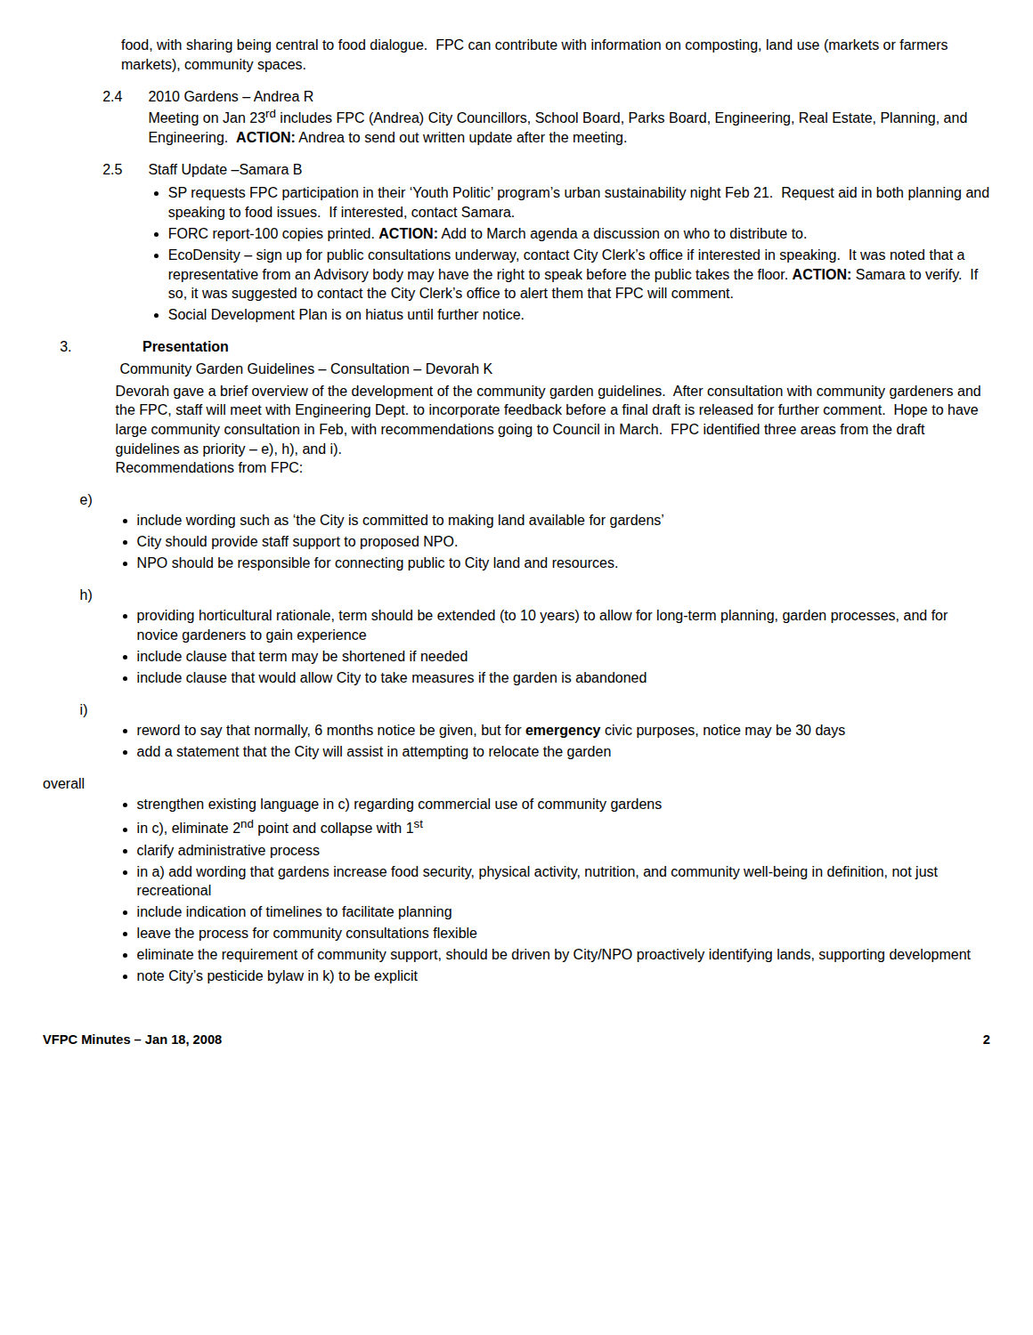food, with sharing being central to food dialogue. FPC can contribute with information on composting, land use (markets or farmers markets), community spaces.
2.4
2010 Gardens – Andrea R
Meeting on Jan 23rd includes FPC (Andrea) City Councillors, School Board, Parks Board, Engineering, Real Estate, Planning, and Engineering. ACTION: Andrea to send out written update after the meeting.
2.5
Staff Update –Samara B
SP requests FPC participation in their ‘Youth Politic’ program’s urban sustainability night Feb 21. Request aid in both planning and speaking to food issues. If interested, contact Samara.
FORC report-100 copies printed. ACTION: Add to March agenda a discussion on who to distribute to.
EcoDensity – sign up for public consultations underway, contact City Clerk’s office if interested in speaking. It was noted that a representative from an Advisory body may have the right to speak before the public takes the floor. ACTION: Samara to verify. If so, it was suggested to contact the City Clerk’s office to alert them that FPC will comment.
Social Development Plan is on hiatus until further notice.
3.
Presentation
Community Garden Guidelines – Consultation – Devorah K
Devorah gave a brief overview of the development of the community garden guidelines. After consultation with community gardeners and the FPC, staff will meet with Engineering Dept. to incorporate feedback before a final draft is released for further comment. Hope to have large community consultation in Feb, with recommendations going to Council in March. FPC identified three areas from the draft guidelines as priority – e), h), and i).
Recommendations from FPC:
e)
include wording such as ‘the City is committed to making land available for gardens’
City should provide staff support to proposed NPO.
NPO should be responsible for connecting public to City land and resources.
h)
providing horticultural rationale, term should be extended (to 10 years) to allow for long-term planning, garden processes, and for novice gardeners to gain experience
include clause that term may be shortened if needed
include clause that would allow City to take measures if the garden is abandoned
i)
reword to say that normally, 6 months notice be given, but for emergency civic purposes, notice may be 30 days
add a statement that the City will assist in attempting to relocate the garden
overall
strengthen existing language in c) regarding commercial use of community gardens
in c), eliminate 2nd point and collapse with 1st
clarify administrative process
in a) add wording that gardens increase food security, physical activity, nutrition, and community well-being in definition, not just recreational
include indication of timelines to facilitate planning
leave the process for community consultations flexible
eliminate the requirement of community support, should be driven by City/NPO proactively identifying lands, supporting development
note City’s pesticide bylaw in k) to be explicit
VFPC Minutes – Jan 18, 2008 2